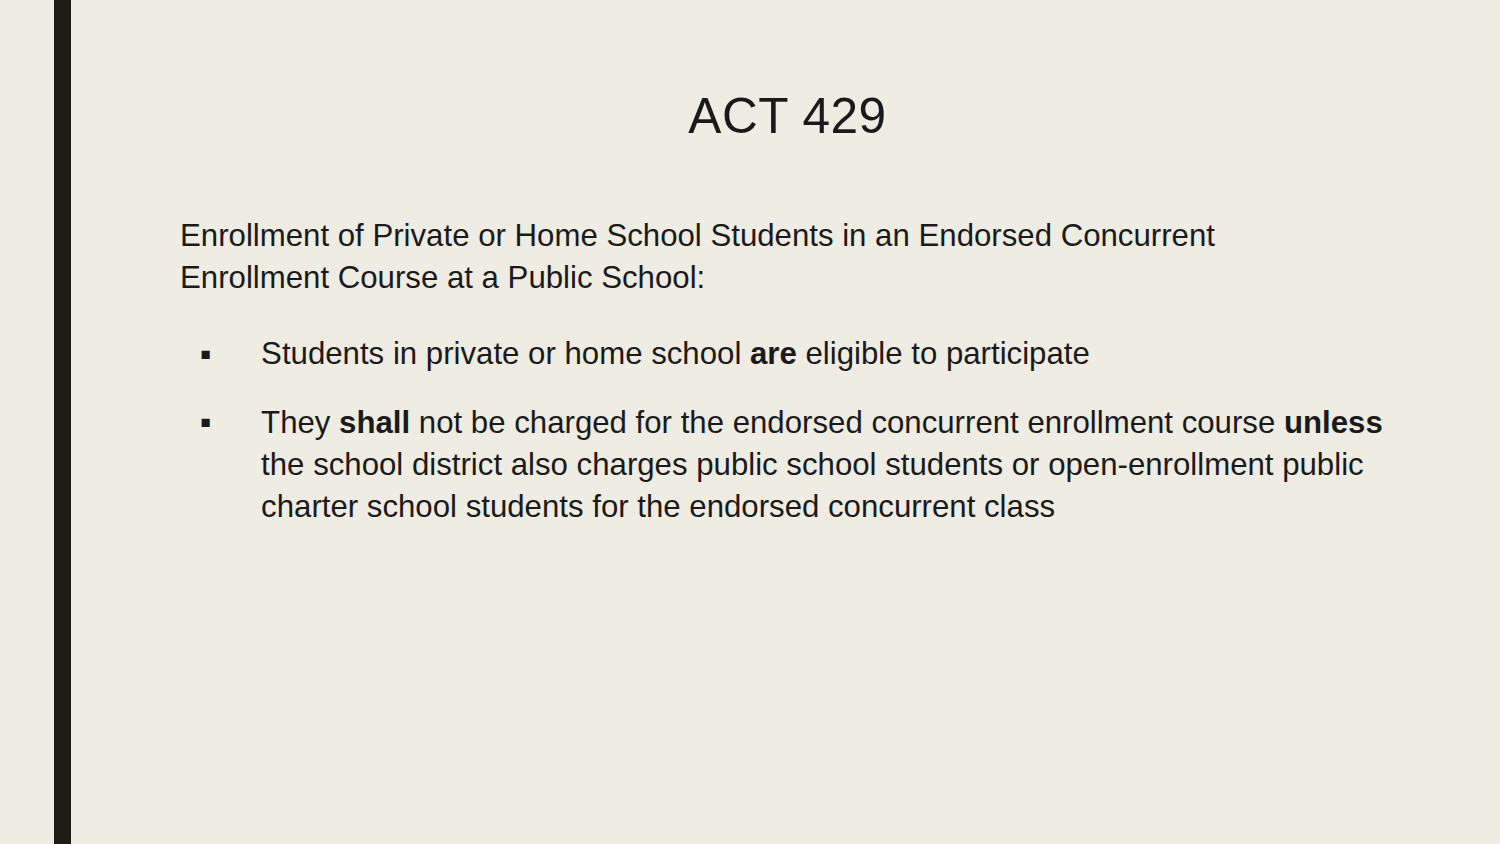ACT 429
Enrollment of Private or Home School Students in an Endorsed Concurrent Enrollment Course at a Public School:
Students in private or home school are eligible to participate
They shall not be charged for the endorsed concurrent enrollment course unless the school district also charges public school students or open-enrollment public charter school students for the endorsed concurrent class